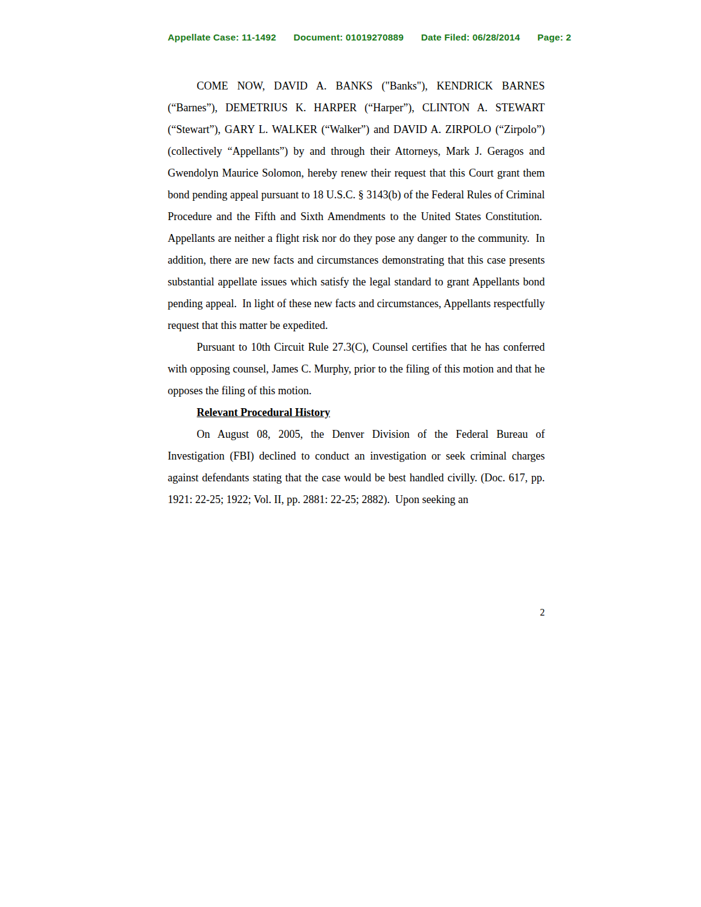Appellate Case: 11-1492 Document: 01019270889 Date Filed: 06/28/2014 Page: 2
COME NOW, DAVID A. BANKS ("Banks"), KENDRICK BARNES (“Barnes”), DEMETRIUS K. HARPER (“Harper”), CLINTON A. STEWART (“Stewart”), GARY L. WALKER (“Walker”) and DAVID A. ZIRPOLO (“Zirpolo”) (collectively “Appellants”) by and through their Attorneys, Mark J. Geragos and Gwendolyn Maurice Solomon, hereby renew their request that this Court grant them bond pending appeal pursuant to 18 U.S.C. § 3143(b) of the Federal Rules of Criminal Procedure and the Fifth and Sixth Amendments to the United States Constitution. Appellants are neither a flight risk nor do they pose any danger to the community. In addition, there are new facts and circumstances demonstrating that this case presents substantial appellate issues which satisfy the legal standard to grant Appellants bond pending appeal. In light of these new facts and circumstances, Appellants respectfully request that this matter be expedited.
Pursuant to 10th Circuit Rule 27.3(C), Counsel certifies that he has conferred with opposing counsel, James C. Murphy, prior to the filing of this motion and that he opposes the filing of this motion.
Relevant Procedural History
On August 08, 2005, the Denver Division of the Federal Bureau of Investigation (FBI) declined to conduct an investigation or seek criminal charges against defendants stating that the case would be best handled civilly. (Doc. 617, pp. 1921: 22-25; 1922; Vol. II, pp. 2881: 22-25; 2882). Upon seeking an
2